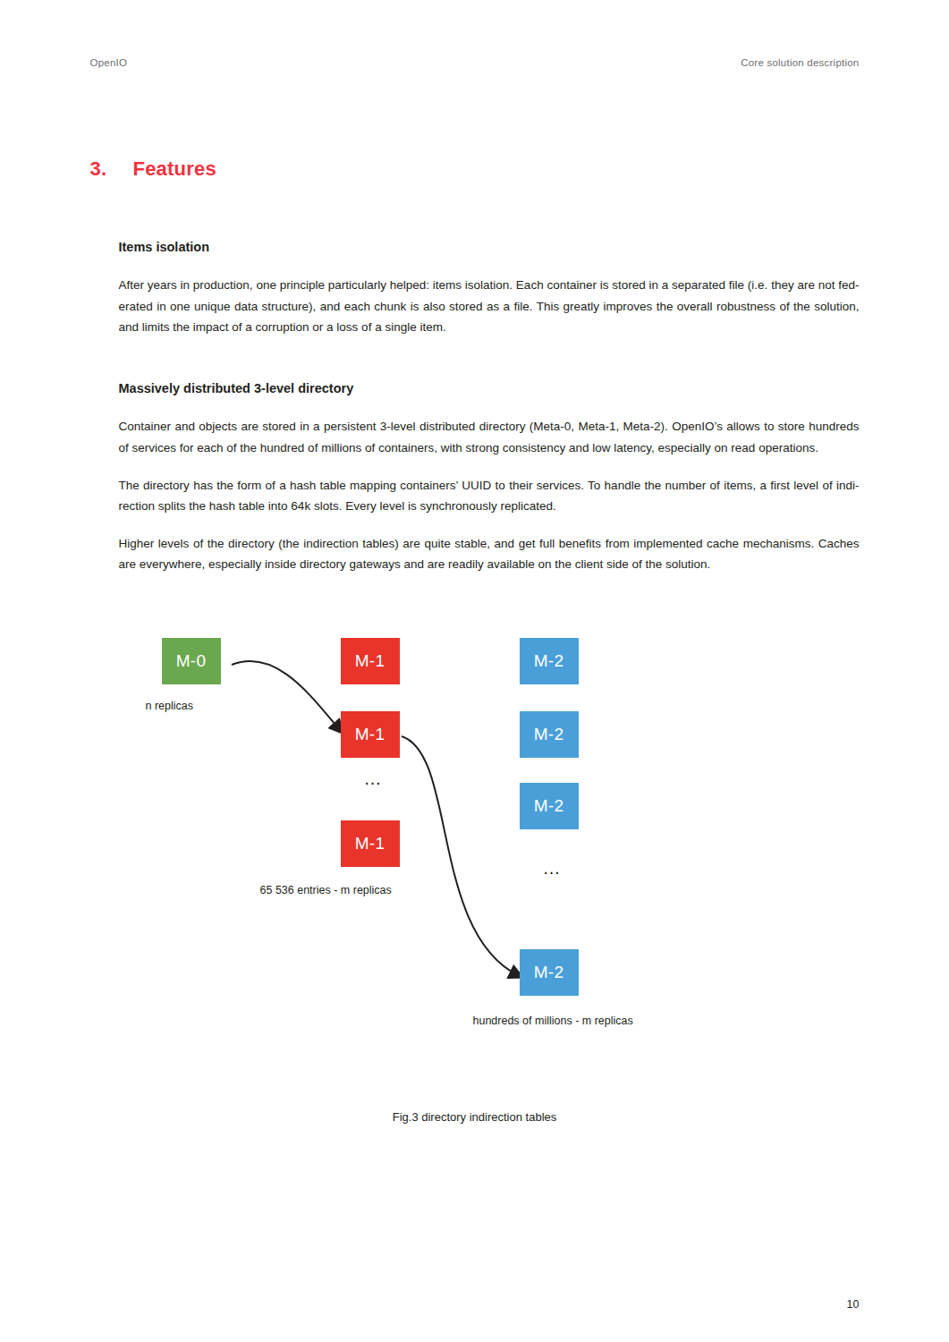OpenIO Core solution description
3. Features
Items isolation
After years in production, one principle particularly helped: items isolation. Each container is stored in a separated file (i.e. they are not federated in one unique data structure), and each chunk is also stored as a file. This greatly improves the overall robustness of the solution, and limits the impact of a corruption or a loss of a single item.
Massively distributed 3-level directory
Container and objects are stored in a persistent 3-level distributed directory (Meta-0, Meta-1, Meta-2). OpenIO’s allows to store hundreds of services for each of the hundred of millions of containers, with strong consistency and low latency, especially on read operations.
The directory has the form of a hash table mapping containers’ UUID to their services. To handle the number of items, a first level of indirection splits the hash table into 64k slots. Every level is synchronously replicated.
Higher levels of the directory (the indirection tables) are quite stable, and get full benefits from implemented cache mechanisms. Caches are everywhere, especially inside directory gateways and are readily available on the client side of the solution.
M-0
n replicas
M-1
M-1
…
M-1
65 536 entries - m replicas
M-2
M-2
M-2
…
M-2
hundreds of millions - m replicas
Fig.3 directory indirection tables
10